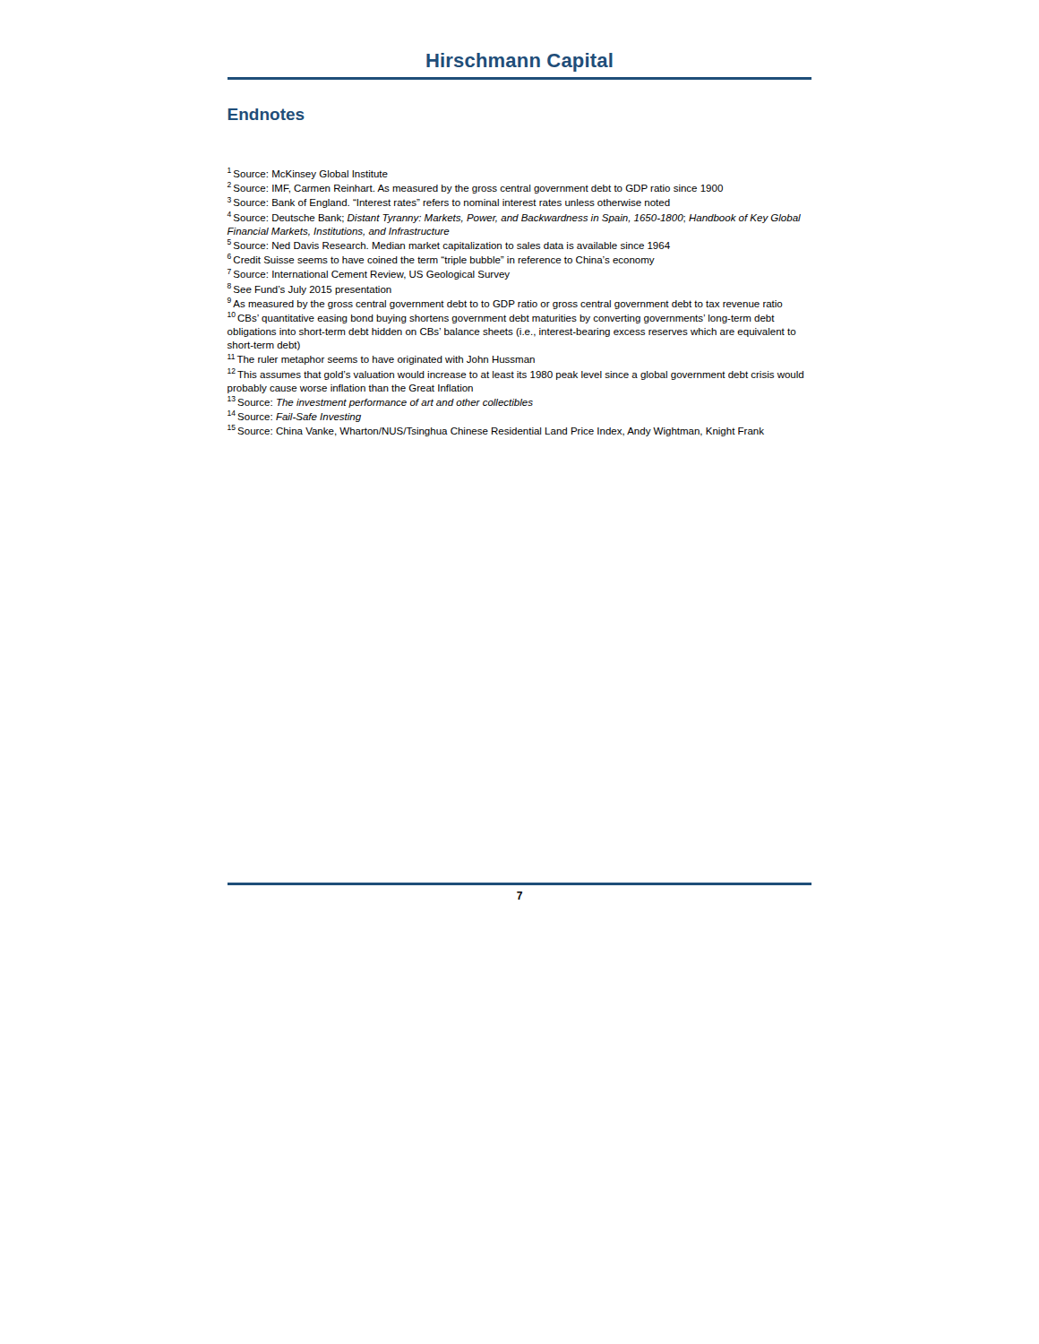Hirschmann Capital
Endnotes
1Source: McKinsey Global Institute
2Source: IMF, Carmen Reinhart. As measured by the gross central government debt to GDP ratio since 1900
3Source: Bank of England. “Interest rates” refers to nominal interest rates unless otherwise noted
4Source: Deutsche Bank; Distant Tyranny: Markets, Power, and Backwardness in Spain, 1650-1800; Handbook of Key Global Financial Markets, Institutions, and Infrastructure
5Source: Ned Davis Research. Median market capitalization to sales data is available since 1964
6Credit Suisse seems to have coined the term “triple bubble” in reference to China’s economy
7Source: International Cement Review, US Geological Survey
8See Fund’s July 2015 presentation
9As measured by the gross central government debt to to GDP ratio or gross central government debt to tax revenue ratio
10CBs’ quantitative easing bond buying shortens government debt maturities by converting governments’ long-term debt obligations into short-term debt hidden on CBs’ balance sheets (i.e., interest-bearing excess reserves which are equivalent to short-term debt)
11The ruler metaphor seems to have originated with John Hussman
12This assumes that gold’s valuation would increase to at least its 1980 peak level since a global government debt crisis would probably cause worse inflation than the Great Inflation
13Source: The investment performance of art and other collectibles
14Source: Fail-Safe Investing
15Source: China Vanke, Wharton/NUS/Tsinghua Chinese Residential Land Price Index, Andy Wightman, Knight Frank
7